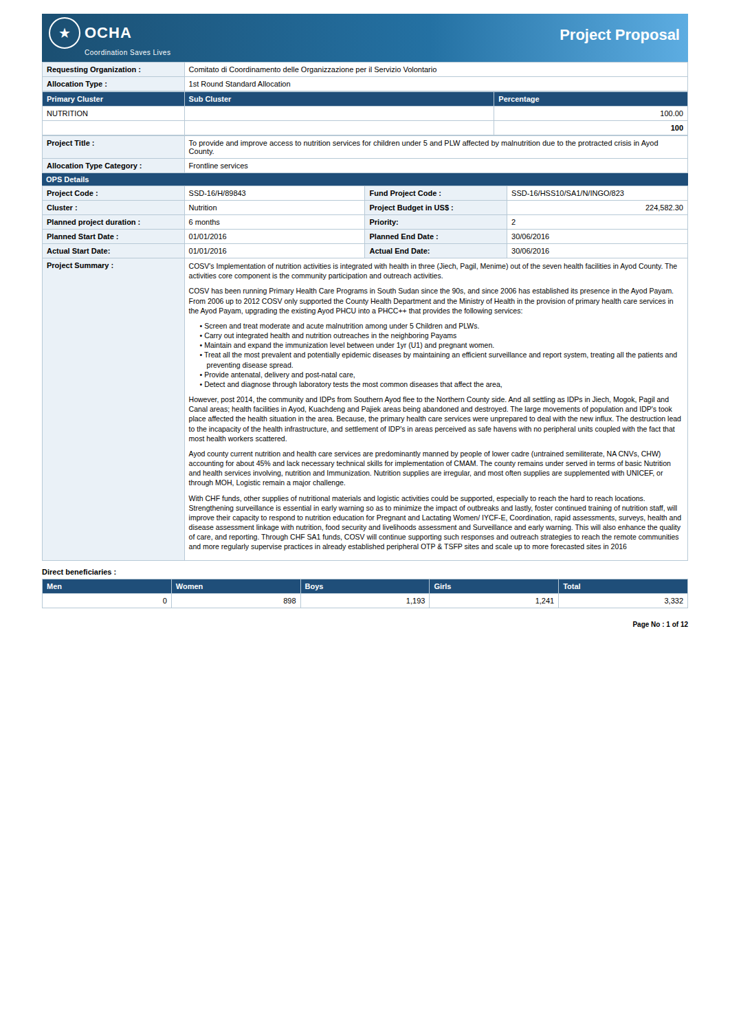★OCHA
Coordination Saves Lives
Project Proposal
| Requesting Organization : | Comitato di Coordinamento delle Organizzazione per il Servizio Volontario |
| Allocation Type : | 1st Round Standard Allocation |
| Primary Cluster | Sub Cluster | Percentage |
| --- | --- | --- |
| NUTRITION | | 100.00 |
| | | 100 |
| Project Title : | To provide and improve access to nutrition services for children under 5 and PLW affected by malnutrition due to the protracted crisis in Ayod County. |
| Allocation Type Category : | Frontline services |
OPS Details
| Project Code : | SSD-16/H/89843 | Fund Project Code : | SSD-16/HSS10/SA1/N/INGO/823 |
| Cluster : | Nutrition | Project Budget in US$ : | 224,582.30 |
| Planned project duration : | 6 months | Priority: | 2 |
| Planned Start Date : | 01/01/2016 | Planned End Date : | 30/06/2016 |
| Actual Start Date: | 01/01/2016 | Actual End Date: | 30/06/2016 |
| Project Summary : | COSV's Implementation of nutrition activities is integrated with health in three (Jiech, Pagil, Menime) out of the seven health facilities in Ayod County. The activities core component is the community participation and outreach activities. COSV has been running Primary Health Care Programs in South Sudan since the 90s, and since 2006 has established its presence in the Ayod Payam. From 2006 up to 2012 COSV only supported the County Health Department and the Ministry of Health in the provision of primary health care services in the Ayod Payam, upgrading the existing Ayod PHCU into a PHCC++ that provides the following services: • Screen and treat moderate and acute malnutrition among under 5 Children and PLWs. • Carry out integrated health and nutrition outreaches in the neighboring Payams • Maintain and expand the immunization level between under 1yr (U1) and pregnant women. • Treat all the most prevalent and potentially epidemic diseases by maintaining an efficient surveillance and report system, treating all the patients and preventing disease spread. • Provide antenatal, delivery and post-natal care, • Detect and diagnose through laboratory tests the most common diseases that affect the area, However, post 2014, the community and IDPs from Southern Ayod flee to the Northern County side. And all settling as IDPs in Jiech, Mogok, Pagil and Canal areas; health facilities in Ayod, Kuachdeng and Pajiek areas being abandoned and destroyed. The large movements of population and IDP's took place affected the health situation in the area. Because, the primary health care services were unprepared to deal with the new influx. The destruction lead to the incapacity of the health infrastructure, and settlement of IDP's in areas perceived as safe havens with no peripheral units coupled with the fact that most health workers scattered. Ayod county current nutrition and health care services are predominantly manned by people of lower cadre (untrained semiliterate, NA CNVs, CHW) accounting for about 45% and lack necessary technical skills for implementation of CMAM. The county remains under served in terms of basic Nutrition and health services involving, nutrition and Immunization. Nutrition supplies are irregular, and most often supplies are supplemented with UNICEF, or through MOH, Logistic remain a major challenge. With CHF funds, other supplies of nutritional materials and logistic activities could be supported, especially to reach the hard to reach locations. Strengthening surveillance is essential in early warning so as to minimize the impact of outbreaks and lastly, foster continued training of nutrition staff, will improve their capacity to respond to nutrition education for Pregnant and Lactating Women/ IYCF-E, Coordination, rapid assessments, surveys, health and disease assessment linkage with nutrition, food security and livelihoods assessment and Surveillance and early warning. This will also enhance the quality of care, and reporting. Through CHF SA1 funds, COSV will continue supporting such responses and outreach strategies to reach the remote communities and more regularly supervise practices in already established peripheral OTP & TSFP sites and scale up to more forecasted sites in 2016 |
Direct beneficiaries :
| Men | Women | Boys | Girls | Total |
| --- | --- | --- | --- | --- |
| 0 | 898 | 1,193 | 1,241 | 3,332 |
Page No : 1 of 12